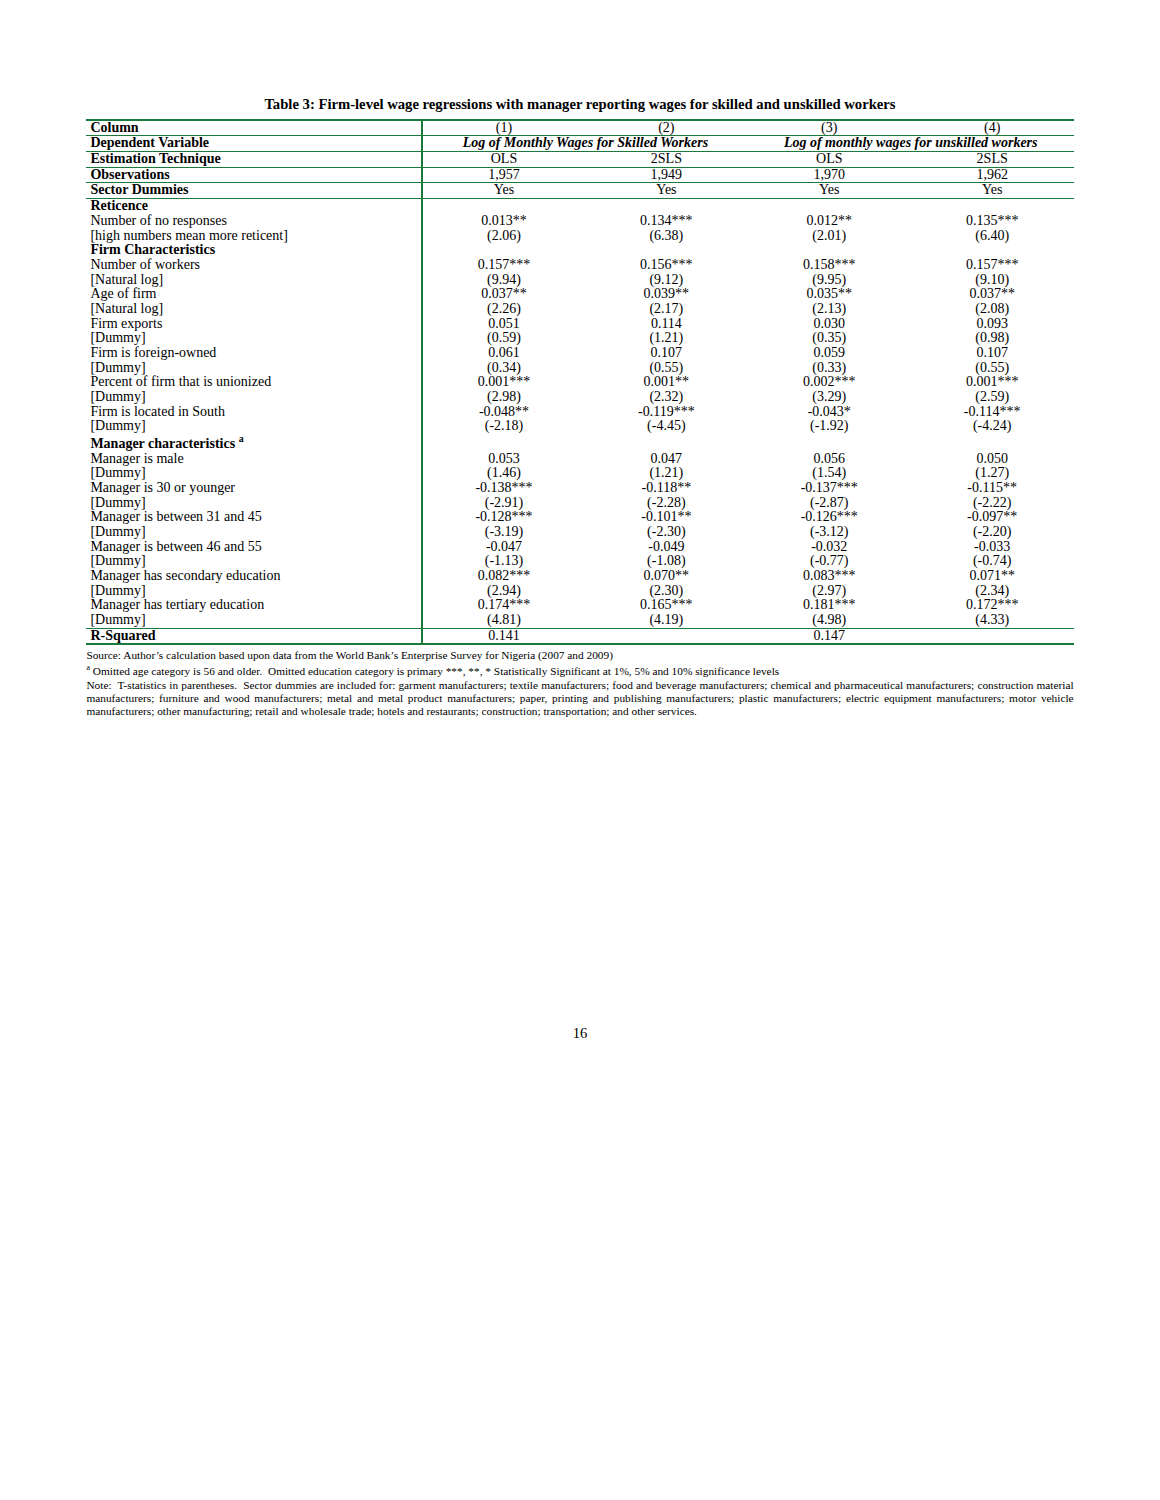Table 3: Firm-level wage regressions with manager reporting wages for skilled and unskilled workers
| Column | (1) | (2) | (3) | (4) |
| Dependent Variable | Log of Monthly Wages for Skilled Workers | Log of monthly wages for unskilled workers |
| Estimation Technique | OLS | 2SLS | OLS | 2SLS |
| Observations | 1,957 | 1,949 | 1,970 | 1,962 |
| Sector Dummies | Yes | Yes | Yes | Yes |
| Reticence | | | | |
| Number of no responses | 0.013** | 0.134*** | 0.012** | 0.135*** |
| [high numbers mean more reticent] | (2.06) | (6.38) | (2.01) | (6.40) |
| Firm Characteristics | | | | |
| Number of workers | 0.157*** | 0.156*** | 0.158*** | 0.157*** |
| [Natural log] | (9.94) | (9.12) | (9.95) | (9.10) |
| Age of firm | 0.037** | 0.039** | 0.035** | 0.037** |
| [Natural log] | (2.26) | (2.17) | (2.13) | (2.08) |
| Firm exports | 0.051 | 0.114 | 0.030 | 0.093 |
| [Dummy] | (0.59) | (1.21) | (0.35) | (0.98) |
| Firm is foreign-owned | 0.061 | 0.107 | 0.059 | 0.107 |
| [Dummy] | (0.34) | (0.55) | (0.33) | (0.55) |
| Percent of firm that is unionized | 0.001*** | 0.001** | 0.002*** | 0.001*** |
| [Dummy] | (2.98) | (2.32) | (3.29) | (2.59) |
| Firm is located in South | -0.048** | -0.119*** | -0.043* | -0.114*** |
| [Dummy] | (-2.18) | (-4.45) | (-1.92) | (-4.24) |
| Manager characteristics a | | | | |
| Manager is male | 0.053 | 0.047 | 0.056 | 0.050 |
| [Dummy] | (1.46) | (1.21) | (1.54) | (1.27) |
| Manager is 30 or younger | -0.138*** | -0.118** | -0.137*** | -0.115** |
| [Dummy] | (-2.91) | (-2.28) | (-2.87) | (-2.22) |
| Manager is between 31 and 45 | -0.128*** | -0.101** | -0.126*** | -0.097** |
| [Dummy] | (-3.19) | (-2.30) | (-3.12) | (-2.20) |
| Manager is between 46 and 55 | -0.047 | -0.049 | -0.032 | -0.033 |
| [Dummy] | (-1.13) | (-1.08) | (-0.77) | (-0.74) |
| Manager has secondary education | 0.082*** | 0.070** | 0.083*** | 0.071** |
| [Dummy] | (2.94) | (2.30) | (2.97) | (2.34) |
| Manager has tertiary education | 0.174*** | 0.165*** | 0.181*** | 0.172*** |
| [Dummy] | (4.81) | (4.19) | (4.98) | (4.33) |
| R-Squared | 0.141 | | 0.147 | |
Source: Author’s calculation based upon data from the World Bank’s Enterprise Survey for Nigeria (2007 and 2009)
a Omitted age category is 56 and older. Omitted education category is primary ***, **, * Statistically Significant at 1%, 5% and 10% significance levels
Note: T-statistics in parentheses. Sector dummies are included for: garment manufacturers; textile manufacturers; food and beverage manufacturers; chemical and pharmaceutical manufacturers; construction material manufacturers; furniture and wood manufacturers; metal and metal product manufacturers; paper, printing and publishing manufacturers; plastic manufacturers; electric equipment manufacturers; motor vehicle manufacturers; other manufacturing; retail and wholesale trade; hotels and restaurants; construction; transportation; and other services.
16